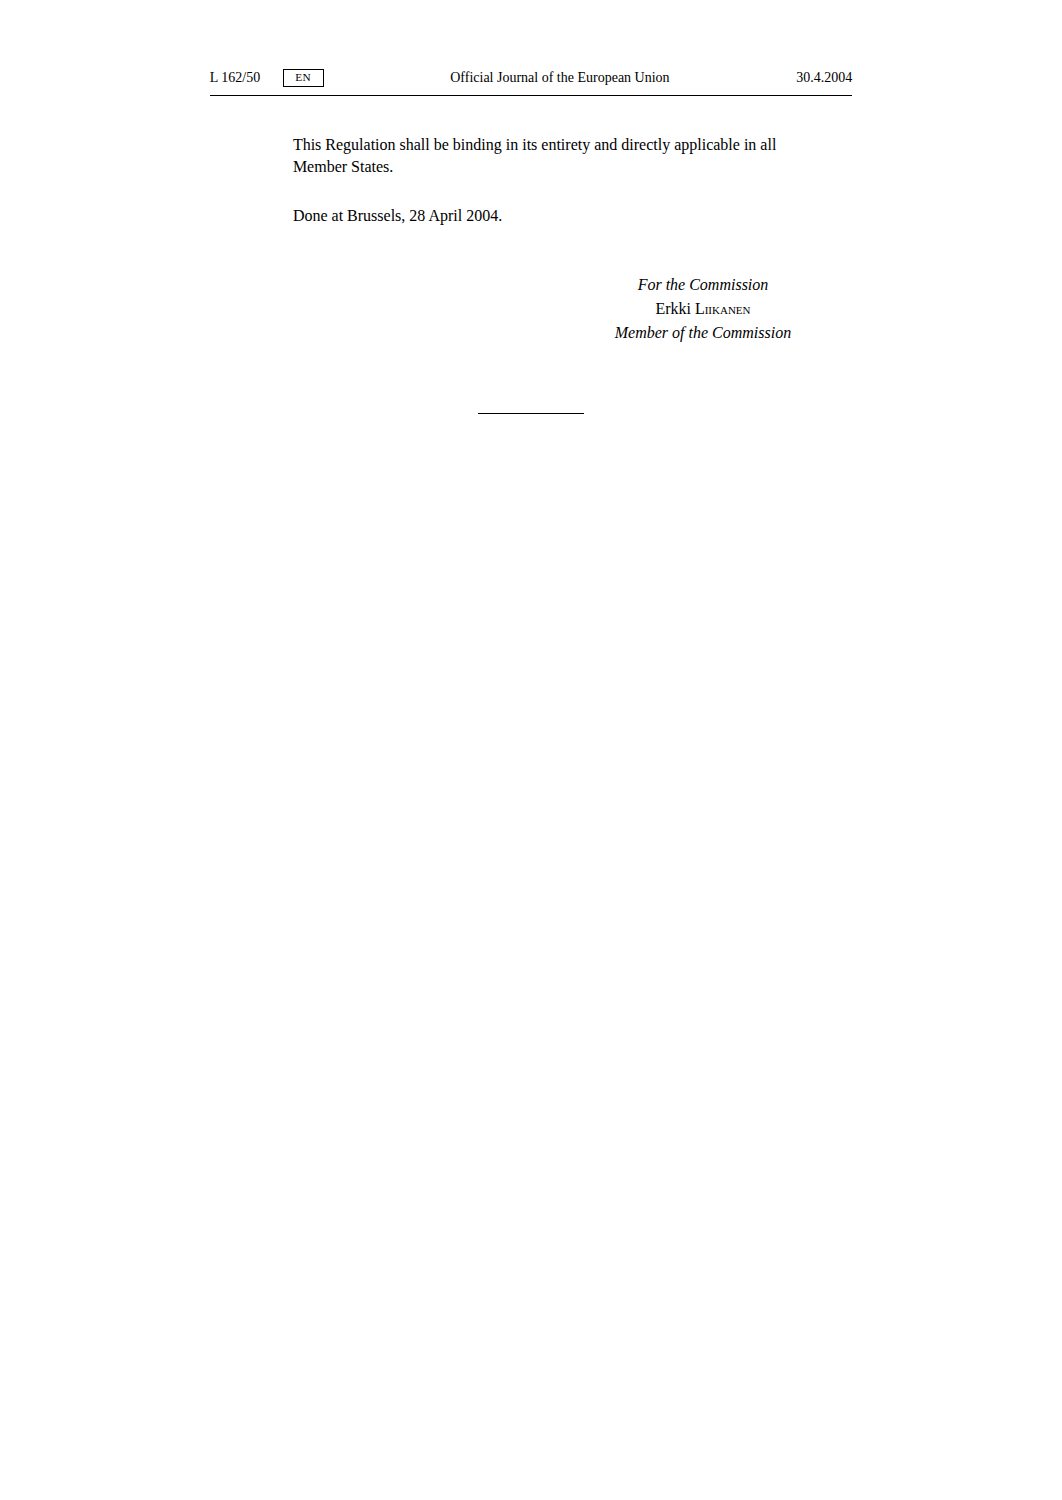L 162/50 EN
Official Journal of the European Union
30.4.2004
This Regulation shall be binding in its entirety and directly applicable in all Member States.
Done at Brussels, 28 April 2004.
For the Commission
Erkki Liikanen
Member of the Commission